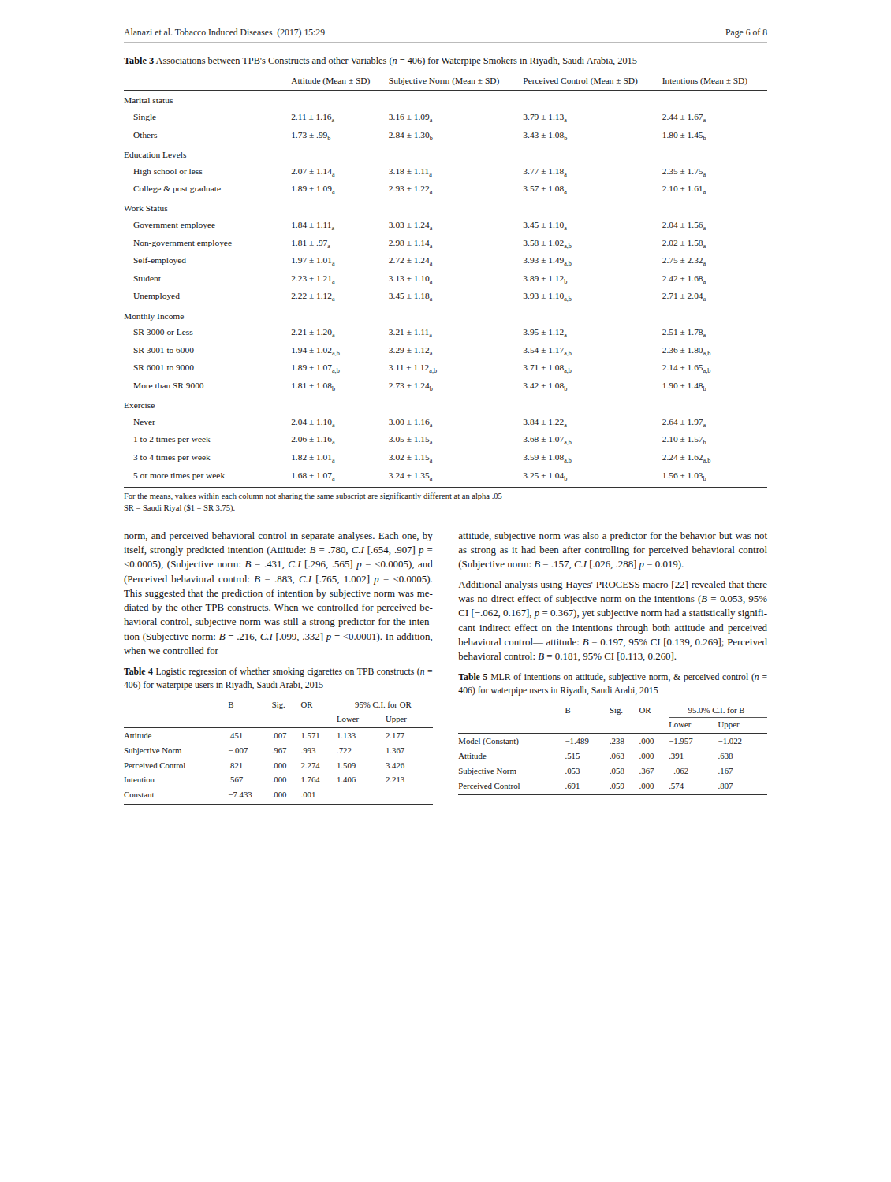Alanazi et al. Tobacco Induced Diseases (2017) 15:29
Page 6 of 8
Table 3 Associations between TPB's Constructs and other Variables (n = 406) for Waterpipe Smokers in Riyadh, Saudi Arabia, 2015
| | Attitude (Mean ± SD) | Subjective Norm (Mean ± SD) | Perceived Control (Mean ± SD) | Intentions (Mean ± SD) |
| --- | --- | --- | --- | --- |
| Marital status | | | | |
| Single | 2.11 ± 1.16 a | 3.16 ± 1.09 a | 3.79 ± 1.13 a | 2.44 ± 1.67 a |
| Others | 1.73 ± .99 b | 2.84 ± 1.30 b | 3.43 ± 1.08 b | 1.80 ± 1.45 b |
| Education Levels | | | | |
| High school or less | 2.07 ± 1.14 a | 3.18 ± 1.11 a | 3.77 ± 1.18 a | 2.35 ± 1.75 a |
| College & post graduate | 1.89 ± 1.09 a | 2.93 ± 1.22 a | 3.57 ± 1.08 a | 2.10 ± 1.61 a |
| Work Status | | | | |
| Government employee | 1.84 ± 1.11 a | 3.03 ± 1.24 a | 3.45 ± 1.10 a | 2.04 ± 1.56 a |
| Non-government employee | 1.81 ± .97 a | 2.98 ± 1.14 a | 3.58 ± 1.02 a,b | 2.02 ± 1.58 a |
| Self-employed | 1.97 ± 1.01 a | 2.72 ± 1.24 a | 3.93 ± 1.49 a,b | 2.75 ± 2.32 a |
| Student | 2.23 ± 1.21 a | 3.13 ± 1.10 a | 3.89 ± 1.12 b | 2.42 ± 1.68 a |
| Unemployed | 2.22 ± 1.12 a | 3.45 ± 1.18 a | 3.93 ± 1.10 a,b | 2.71 ± 2.04 a |
| Monthly Income | | | | |
| SR 3000 or Less | 2.21 ± 1.20 a | 3.21 ± 1.11 a | 3.95 ± 1.12 a | 2.51 ± 1.78 a |
| SR 3001 to 6000 | 1.94 ± 1.02 a,b | 3.29 ± 1.12 a | 3.54 ± 1.17 a,b | 2.36 ± 1.80 a,b |
| SR 6001 to 9000 | 1.89 ± 1.07 a,b | 3.11 ± 1.12 a,b | 3.71 ± 1.08 a,b | 2.14 ± 1.65 a,b |
| More than SR 9000 | 1.81 ± 1.08 b | 2.73 ± 1.24 b | 3.42 ± 1.08 b | 1.90 ± 1.48 b |
| Exercise | | | | |
| Never | 2.04 ± 1.10 a | 3.00 ± 1.16 a | 3.84 ± 1.22 a | 2.64 ± 1.97 a |
| 1 to 2 times per week | 2.06 ± 1.16 a | 3.05 ± 1.15 a | 3.68 ± 1.07 a,b | 2.10 ± 1.57 b |
| 3 to 4 times per week | 1.82 ± 1.01 a | 3.02 ± 1.15 a | 3.59 ± 1.08 a,b | 2.24 ± 1.62 a,b |
| 5 or more times per week | 1.68 ± 1.07 a | 3.24 ± 1.35 a | 3.25 ± 1.04 b | 1.56 ± 1.03 b |
For the means, values within each column not sharing the same subscript are significantly different at an alpha .05
SR = Saudi Riyal ($1 = SR 3.75).
norm, and perceived behavioral control in separate analyses. Each one, by itself, strongly predicted intention (Attitude: B = .780, C.I [.654, .907] p = <0.0005), (Subjective norm: B = .431, C.I [.296, .565] p = <0.0005), and (Perceived behavioral control: B = .883, C.I [.765, 1.002] p = <0.0005). This suggested that the prediction of intention by subjective norm was mediated by the other TPB constructs. When we controlled for perceived behavioral control, subjective norm was still a strong predictor for the intention (Subjective norm: B = .216, C.I [.099, .332] p = <0.0001). In addition, when we controlled for
Table 4 Logistic regression of whether smoking cigarettes on TPB constructs (n = 406) for waterpipe users in Riyadh, Saudi Arabi, 2015
| | B | Sig. | OR | 95% C.I. for OR |
| --- | --- | --- | --- | --- |
| | | | | Lower | Upper |
| Attitude | .451 | .007 | 1.571 | 1.133 | 2.177 |
| Subjective Norm | −.007 | .967 | .993 | .722 | 1.367 |
| Perceived Control | .821 | .000 | 2.274 | 1.509 | 3.426 |
| Intention | .567 | .000 | 1.764 | 1.406 | 2.213 |
| Constant | −7.433 | .000 | .001 | | |
attitude, subjective norm was also a predictor for the behavior but was not as strong as it had been after controlling for perceived behavioral control (Subjective norm: B = .157, C.I [.026, .288] p = 0.019).
Additional analysis using Hayes' PROCESS macro [22] revealed that there was no direct effect of subjective norm on the intentions (B = 0.053, 95% CI [−.062, 0.167], p = 0.367), yet subjective norm had a statistically significant indirect effect on the intentions through both attitude and perceived behavioral control— attitude: B = 0.197, 95% CI [0.139, 0.269]; Perceived behavioral control: B = 0.181, 95% CI [0.113, 0.260].
Table 5 MLR of intentions on attitude, subjective norm, & perceived control (n = 406) for waterpipe users in Riyadh, Saudi Arabi, 2015
| | B | Sig. | OR | 95.0% C.I. for B |
| --- | --- | --- | --- | --- |
| | | | | Lower | Upper |
| Model (Constant) | −1.489 | .238 | .000 | −1.957 | −1.022 |
| Attitude | .515 | .063 | .000 | .391 | .638 |
| Subjective Norm | .053 | .058 | .367 | −.062 | .167 |
| Perceived Control | .691 | .059 | .000 | .574 | .807 |